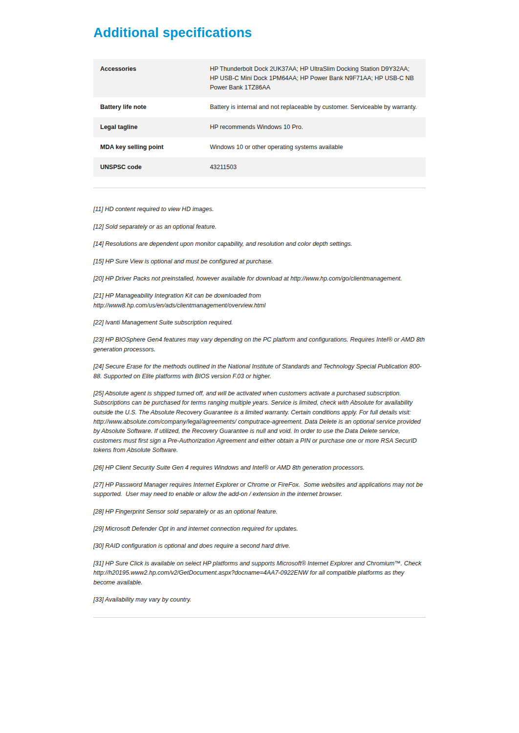Additional specifications
| Accessories | HP Thunderbolt Dock 2UK37AA; HP UltraSlim Docking Station D9Y32AA; HP USB-C Mini Dock 1PM64AA; HP Power Bank N9F71AA; HP USB-C NB Power Bank 1TZ86AA |
| Battery life note | Battery is internal and not replaceable by customer. Serviceable by warranty. |
| Legal tagline | HP recommends Windows 10 Pro. |
| MDA key selling point | Windows 10 or other operating systems available |
| UNSPSC code | 43211503 |
[11] HD content required to view HD images.
[12] Sold separately or as an optional feature.
[14] Resolutions are dependent upon monitor capability, and resolution and color depth settings.
[15] HP Sure View is optional and must be configured at purchase.
[20] HP Driver Packs not preinstalled, however available for download at http://www.hp.com/go/clientmanagement.
[21] HP Manageability Integration Kit can be downloaded from http://www8.hp.com/us/en/ads/clientmanagement/overview.html
[22] Ivanti Management Suite subscription required.
[23] HP BIOSphere Gen4 features may vary depending on the PC platform and configurations. Requires Intel® or AMD 8th generation processors.
[24] Secure Erase for the methods outlined in the National Institute of Standards and Technology Special Publication 800-88. Supported on Elite platforms with BIOS version F.03 or higher.
[25] Absolute agent is shipped turned off, and will be activated when customers activate a purchased subscription. Subscriptions can be purchased for terms ranging multiple years. Service is limited, check with Absolute for availability outside the U.S. The Absolute Recovery Guarantee is a limited warranty. Certain conditions apply. For full details visit: http://www.absolute.com/company/legal/agreements/ computrace-agreement. Data Delete is an optional service provided by Absolute Software. If utilized, the Recovery Guarantee is null and void. In order to use the Data Delete service, customers must first sign a Pre-Authorization Agreement and either obtain a PIN or purchase one or more RSA SecurID tokens from Absolute Software.
[26] HP Client Security Suite Gen 4 requires Windows and Intel® or AMD 8th generation processors.
[27] HP Password Manager requires Internet Explorer or Chrome or FireFox. Some websites and applications may not be supported. User may need to enable or allow the add-on / extension in the internet browser.
[28] HP Fingerprint Sensor sold separately or as an optional feature.
[29] Microsoft Defender Opt in and internet connection required for updates.
[30] RAID configuration is optional and does require a second hard drive.
[31] HP Sure Click is available on select HP platforms and supports Microsoft® Internet Explorer and Chromium™. Check http://h20195.www2.hp.com/v2/GetDocument.aspx?docname=4AA7-0922ENW for all compatible platforms as they become available.
[33] Availability may vary by country.